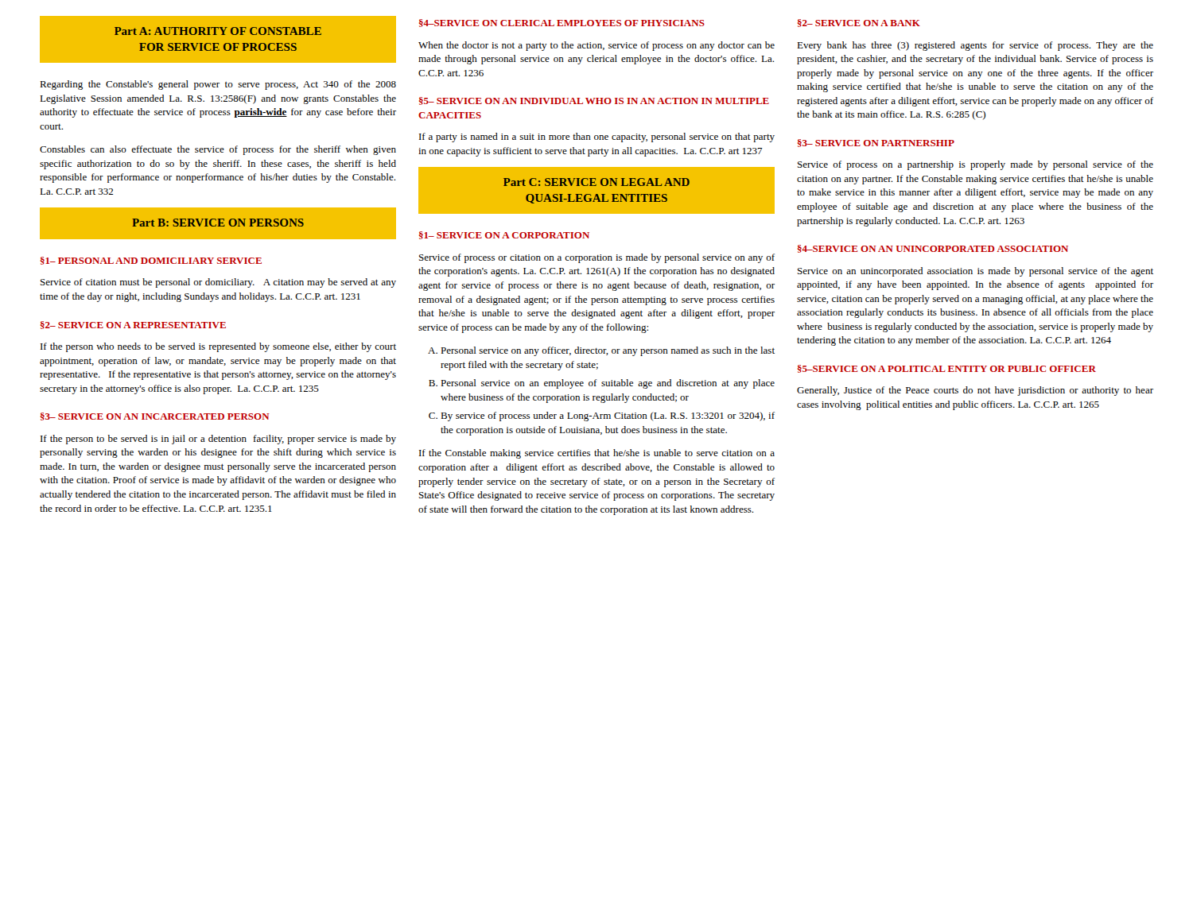Part A: AUTHORITY OF CONSTABLE
FOR SERVICE OF PROCESS
Regarding the Constable's general power to serve process, Act 340 of the 2008 Legislative Session amended La. R.S. 13:2586(F) and now grants Constables the authority to effectuate the service of process parish-wide for any case before their court.
Constables can also effectuate the service of process for the sheriff when given specific authorization to do so by the sheriff. In these cases, the sheriff is held responsible for performance or nonperformance of his/her duties by the Constable. La. C.C.P. art 332
Part B: SERVICE ON PERSONS
§1– PERSONAL AND DOMICILIARY SERVICE
Service of citation must be personal or domiciliary. A citation may be served at any time of the day or night, including Sundays and holidays. La. C.C.P. art. 1231
§2– SERVICE ON A REPRESENTATIVE
If the person who needs to be served is represented by someone else, either by court appointment, operation of law, or mandate, service may be properly made on that representative. If the representative is that person's attorney, service on the attorney's secretary in the attorney's office is also proper. La. C.C.P. art. 1235
§3– SERVICE ON AN INCARCERATED PERSON
If the person to be served is in jail or a detention facility, proper service is made by personally serving the warden or his designee for the shift during which service is made. In turn, the warden or designee must personally serve the incarcerated person with the citation. Proof of service is made by affidavit of the warden or designee who actually tendered the citation to the incarcerated person. The affidavit must be filed in the record in order to be effective. La. C.C.P. art. 1235.1
§4–SERVICE ON CLERICAL EMPLOYEES OF PHYSICIANS
When the doctor is not a party to the action, service of process on any doctor can be made through personal service on any clerical employee in the doctor's office. La. C.C.P. art. 1236
§5– SERVICE ON AN INDIVIDUAL WHO IS IN AN ACTION IN MULTIPLE CAPACITIES
If a party is named in a suit in more than one capacity, personal service on that party in one capacity is sufficient to serve that party in all capacities. La. C.C.P. art 1237
Part C: SERVICE ON LEGAL AND
QUASI-LEGAL ENTITIES
§1– SERVICE ON A CORPORATION
Service of process or citation on a corporation is made by personal service on any of the corporation's agents. La. C.C.P. art. 1261(A) If the corporation has no designated agent for service of process or there is no agent because of death, resignation, or removal of a designated agent; or if the person attempting to serve process certifies that he/she is unable to serve the designated agent after a diligent effort, proper service of process can be made by any of the following:
Personal service on any officer, director, or any person named as such in the last report filed with the secretary of state;
Personal service on an employee of suitable age and discretion at any place where business of the corporation is regularly conducted; or
By service of process under a Long-Arm Citation (La. R.S. 13:3201 or 3204), if the corporation is outside of Louisiana, but does business in the state.
If the Constable making service certifies that he/she is unable to serve citation on a corporation after a diligent effort as described above, the Constable is allowed to properly tender service on the secretary of state, or on a person in the Secretary of State's Office designated to receive service of process on corporations. The secretary of state will then forward the citation to the corporation at its last known address.
§2– SERVICE ON A BANK
Every bank has three (3) registered agents for service of process. They are the president, the cashier, and the secretary of the individual bank. Service of process is properly made by personal service on any one of the three agents. If the officer making service certified that he/she is unable to serve the citation on any of the registered agents after a diligent effort, service can be properly made on any officer of the bank at its main office. La. R.S. 6:285 (C)
§3– SERVICE ON PARTNERSHIP
Service of process on a partnership is properly made by personal service of the citation on any partner. If the Constable making service certifies that he/she is unable to make service in this manner after a diligent effort, service may be made on any employee of suitable age and discretion at any place where the business of the partnership is regularly conducted. La. C.C.P. art. 1263
§4–SERVICE ON AN UNINCORPORATED ASSOCIATION
Service on an unincorporated association is made by personal service of the agent appointed, if any have been appointed. In the absence of agents appointed for service, citation can be properly served on a managing official, at any place where the association regularly conducts its business. In absence of all officials from the place where business is regularly conducted by the association, service is properly made by tendering the citation to any member of the association. La. C.C.P. art. 1264
§5–SERVICE ON A POLITICAL ENTITY OR PUBLIC OFFICER
Generally, Justice of the Peace courts do not have jurisdiction or authority to hear cases involving political entities and public officers. La. C.C.P. art. 1265